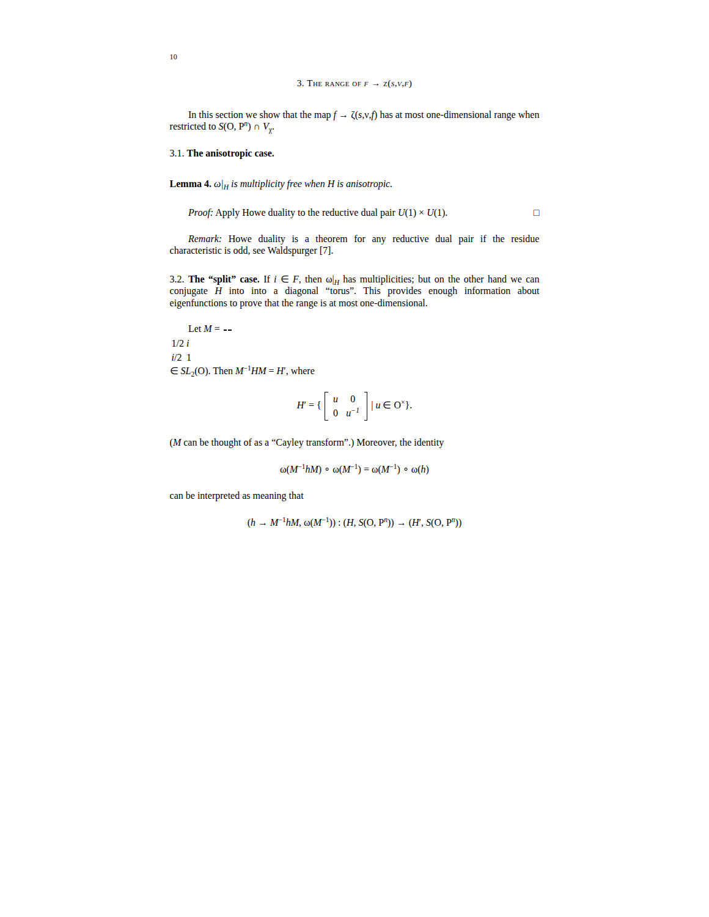10
3. The range of f → ζ(s,v,f)
In this section we show that the map f → ζ(s,ν,f) has at most one-dimensional range when restricted to S(O, Pn) ∩ Vχ.
3.1. The anisotropic case.
Lemma 4. ω|H is multiplicity free when H is anisotropic.
□Proof: Apply Howe duality to the reductive dual pair U(1) × U(1).
Remark: Howe duality is a theorem for any reductive dual pair if the residue characteristic is odd, see Waldspurger [7].
3.2. The “split” case. If i ∈ F, then ω|H has multiplicities; but on the other hand we can conjugate H into into a diagonal “torus”. This provides enough information about eigenfunctions to prove that the range is at most one-dimensional.
Let M =
| 1/2 | i |
| i /2 | 1 |
∈ SL2(O). Then M−1HM = H′, where
H′ = {
| u | 0 |
| 0 | u −1 |
| u ∈ O×}.
(M can be thought of as a “Cayley transform”.) Moreover, the identity
ω(M−1hM) ∘ ω(M−1) = ω(M−1) ∘ ω(h)
can be interpreted as meaning that
(h → M−1hM, ω(M−1)) : (H, S(O, Pn)) → (H′, S(O, Pn))